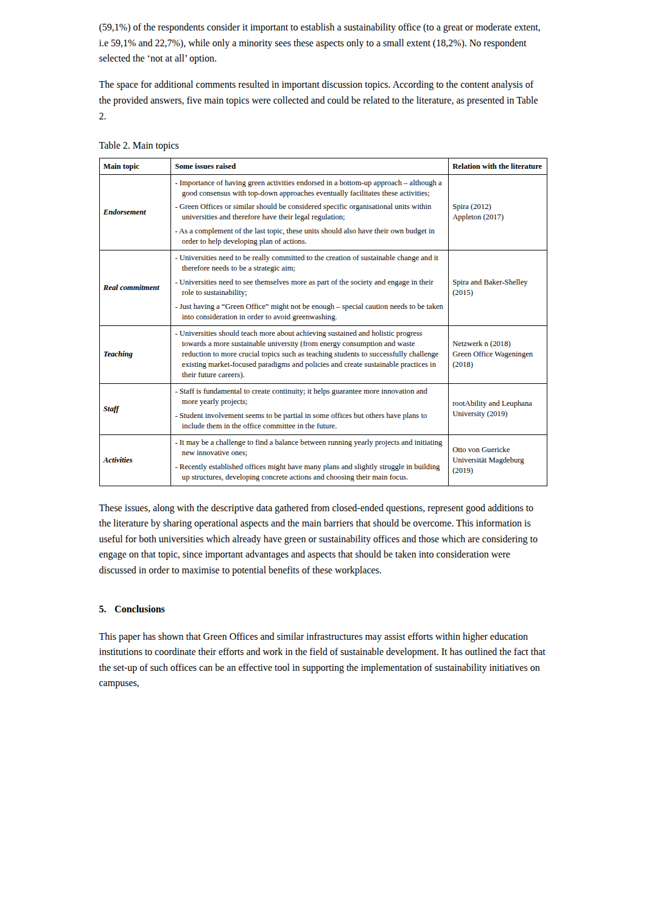(59,1%) of the respondents consider it important to establish a sustainability office (to a great or moderate extent, i.e 59,1% and 22,7%), while only a minority sees these aspects only to a small extent (18,2%). No respondent selected the ‘not at all’ option.
The space for additional comments resulted in important discussion topics. According to the content analysis of the provided answers, five main topics were collected and could be related to the literature, as presented in Table 2.
Table 2. Main topics
| Main topic | Some issues raised | Relation with the literature |
| --- | --- | --- |
| Endorsement | Importance of having green activities endorsed in a bottom-up approach – although a good consensus with top-down approaches eventually facilitates these activities; Green Offices or similar should be considered specific organisational units within universities and therefore have their legal regulation; As a complement of the last topic, these units should also have their own budget in order to help developing plan of actions. | Spira (2012) Appleton (2017) |
| Real commitment | Universities need to be really committed to the creation of sustainable change and it therefore needs to be a strategic aim; Universities need to see themselves more as part of the society and engage in their role to sustainability; Just having a “Green Office” might not be enough – special caution needs to be taken into consideration in order to avoid greenwashing. | Spira and Baker-Shelley (2015) |
| Teaching | Universities should teach more about achieving sustained and holistic progress towards a more sustainable university (from energy consumption and waste reduction to more crucial topics such as teaching students to successfully challenge existing market-focused paradigms and policies and create sustainable practices in their future careers). | Netzwerk n (2018) Green Office Wageningen (2018) |
| Staff | Staff is fundamental to create continuity; it helps guarantee more innovation and more yearly projects; Student involvement seems to be partial in some offices but others have plans to include them in the office committee in the future. | rootAbility and Leuphana University (2019) |
| Activities | It may be a challenge to find a balance between running yearly projects and initiating new innovative ones; Recently established offices might have many plans and slightly struggle in building up structures, developing concrete actions and choosing their main focus. | Otto von Guericke Universität Magdeburg (2019) |
These issues, along with the descriptive data gathered from closed-ended questions, represent good additions to the literature by sharing operational aspects and the main barriers that should be overcome. This information is useful for both universities which already have green or sustainability offices and those which are considering to engage on that topic, since important advantages and aspects that should be taken into consideration were discussed in order to maximise to potential benefits of these workplaces.
5. Conclusions
This paper has shown that Green Offices and similar infrastructures may assist efforts within higher education institutions to coordinate their efforts and work in the field of sustainable development. It has outlined the fact that the set-up of such offices can be an effective tool in supporting the implementation of sustainability initiatives on campuses,